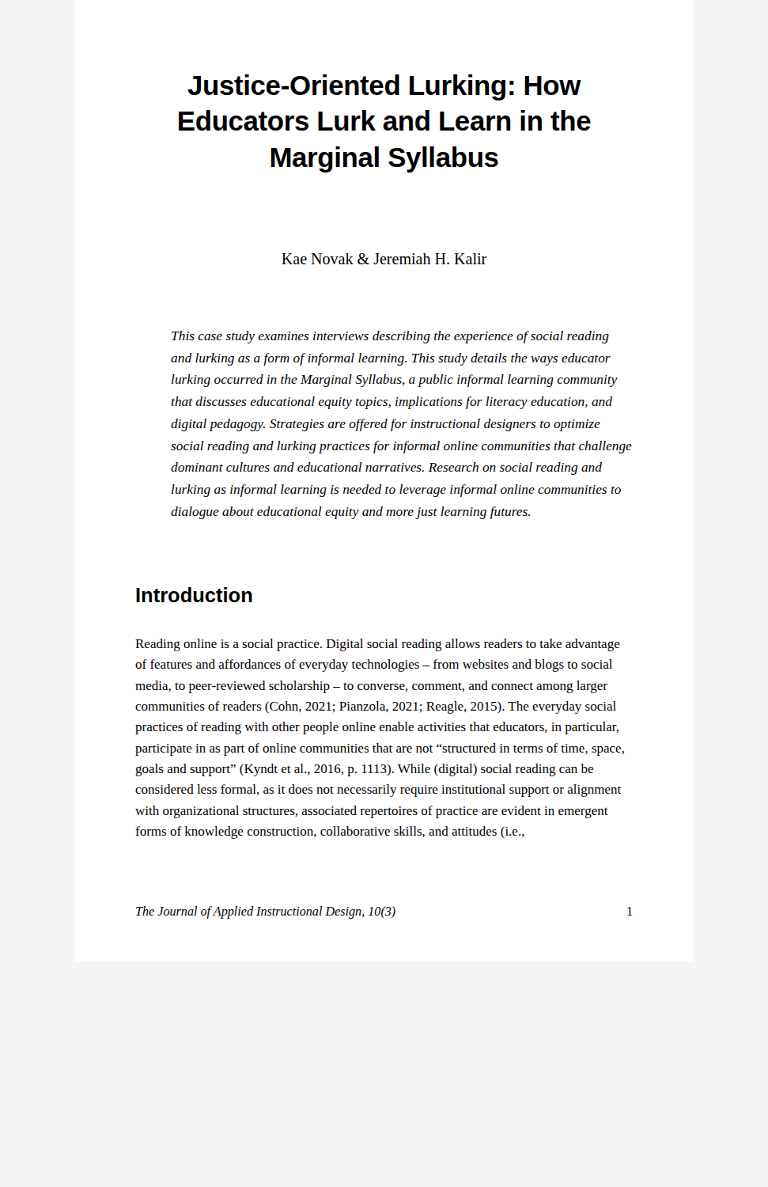Justice-Oriented Lurking: How Educators Lurk and Learn in the Marginal Syllabus
Kae Novak & Jeremiah H. Kalir
This case study examines interviews describing the experience of social reading and lurking as a form of informal learning. This study details the ways educator lurking occurred in the Marginal Syllabus, a public informal learning community that discusses educational equity topics, implications for literacy education, and digital pedagogy. Strategies are offered for instructional designers to optimize social reading and lurking practices for informal online communities that challenge dominant cultures and educational narratives. Research on social reading and lurking as informal learning is needed to leverage informal online communities to dialogue about educational equity and more just learning futures.
Introduction
Reading online is a social practice. Digital social reading allows readers to take advantage of features and affordances of everyday technologies – from websites and blogs to social media, to peer-reviewed scholarship – to converse, comment, and connect among larger communities of readers (Cohn, 2021; Pianzola, 2021; Reagle, 2015). The everyday social practices of reading with other people online enable activities that educators, in particular, participate in as part of online communities that are not “structured in terms of time, space, goals and support” (Kyndt et al., 2016, p. 1113). While (digital) social reading can be considered less formal, as it does not necessarily require institutional support or alignment with organizational structures, associated repertoires of practice are evident in emergent forms of knowledge construction, collaborative skills, and attitudes (i.e.,
The Journal of Applied Instructional Design, 10(3) 1